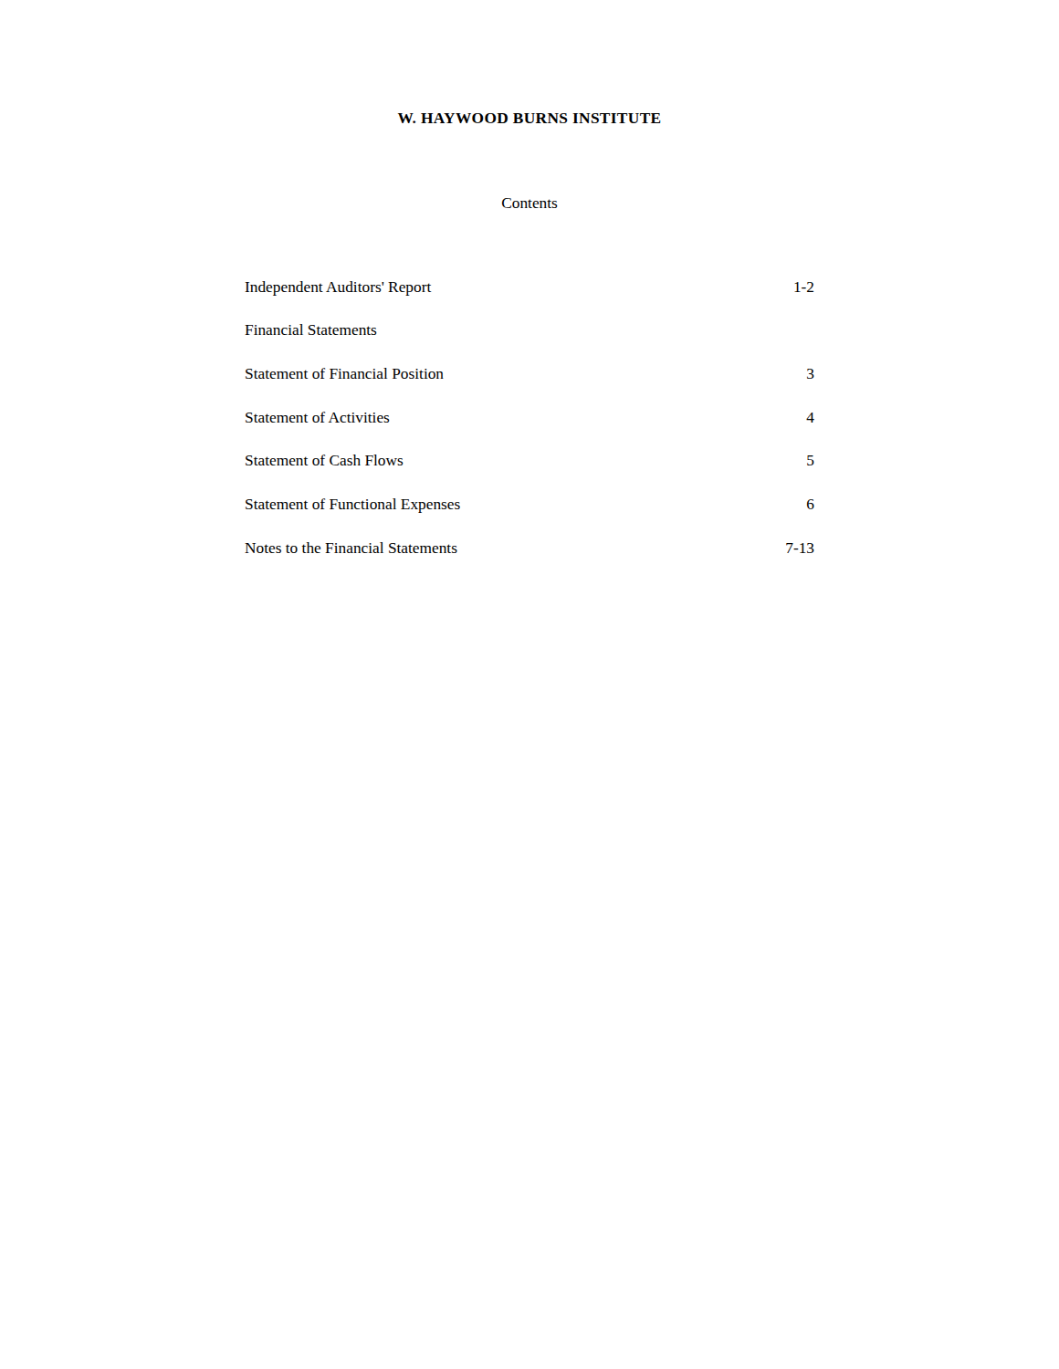W. HAYWOOD BURNS INSTITUTE
Contents
| Independent Auditors' Report | 1-2 |
| Financial Statements | |
| Statement of Financial Position | 3 |
| Statement of Activities | 4 |
| Statement of Cash Flows | 5 |
| Statement of Functional Expenses | 6 |
| Notes to the Financial Statements | 7-13 |